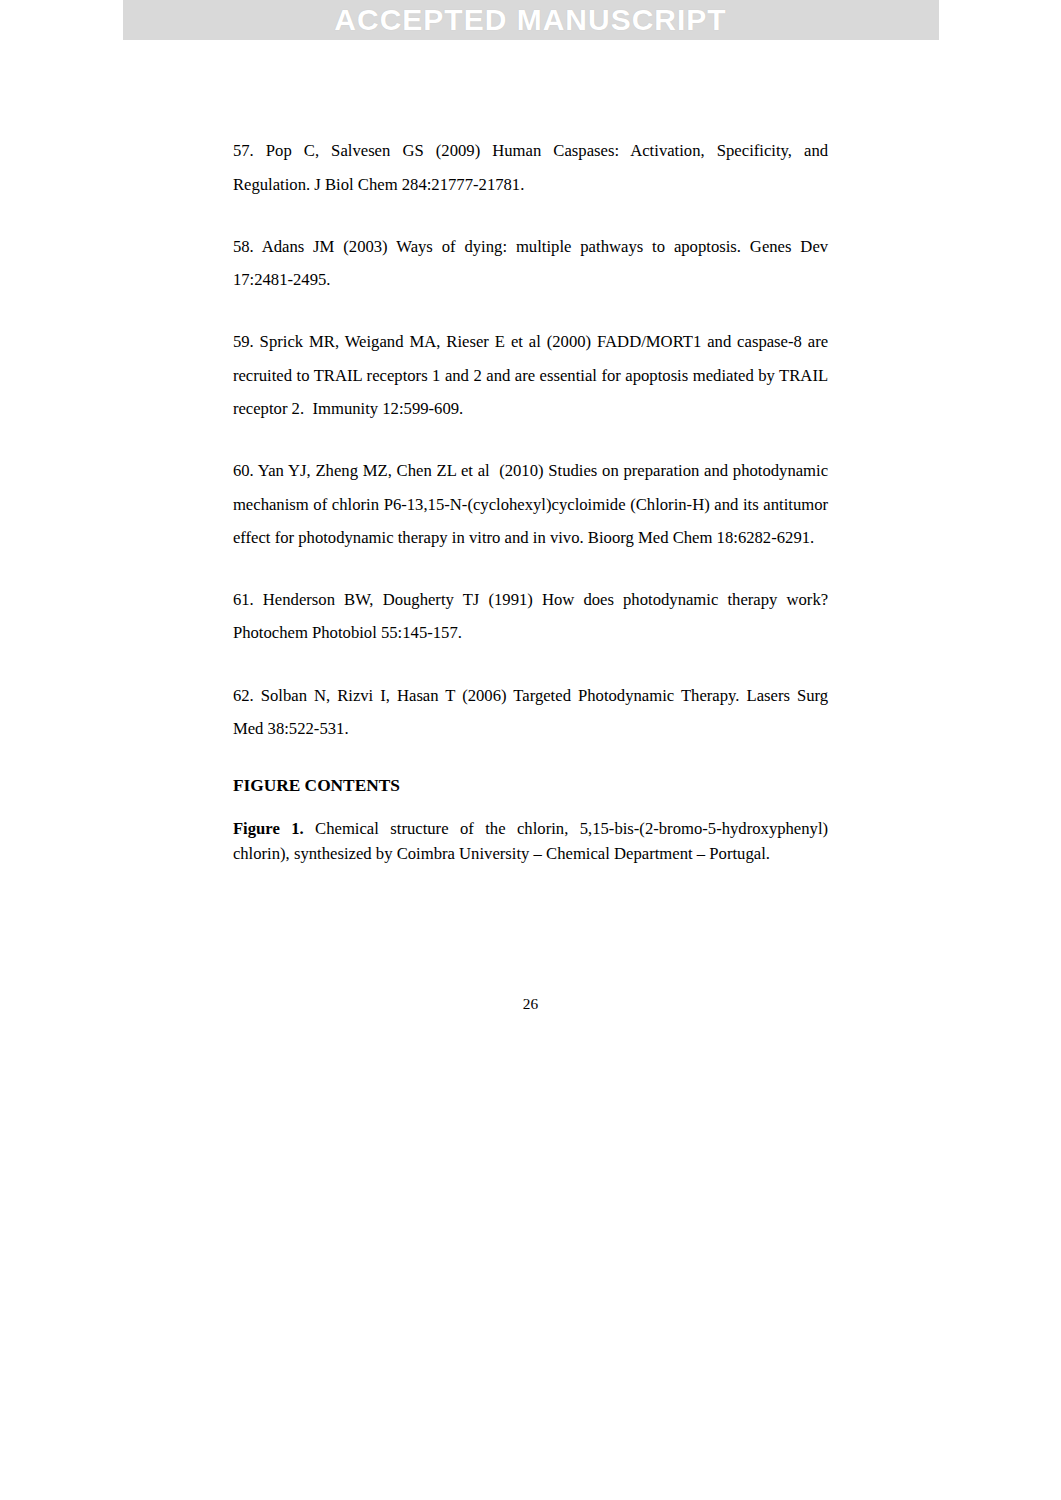ACCEPTED MANUSCRIPT
57. Pop C, Salvesen GS (2009) Human Caspases: Activation, Specificity, and Regulation. J Biol Chem 284:21777-21781.
58. Adans JM (2003) Ways of dying: multiple pathways to apoptosis. Genes Dev 17:2481-2495.
59. Sprick MR, Weigand MA, Rieser E et al (2000) FADD/MORT1 and caspase-8 are recruited to TRAIL receptors 1 and 2 and are essential for apoptosis mediated by TRAIL receptor 2. Immunity 12:599-609.
60. Yan YJ, Zheng MZ, Chen ZL et al (2010) Studies on preparation and photodynamic mechanism of chlorin P6-13,15-N-(cyclohexyl)cycloimide (Chlorin-H) and its antitumor effect for photodynamic therapy in vitro and in vivo. Bioorg Med Chem 18:6282-6291.
61. Henderson BW, Dougherty TJ (1991) How does photodynamic therapy work? Photochem Photobiol 55:145-157.
62. Solban N, Rizvi I, Hasan T (2006) Targeted Photodynamic Therapy. Lasers Surg Med 38:522-531.
FIGURE CONTENTS
Figure 1. Chemical structure of the chlorin, 5,15-bis-(2-bromo-5-hydroxyphenyl) chlorin), synthesized by Coimbra University – Chemical Department – Portugal.
26